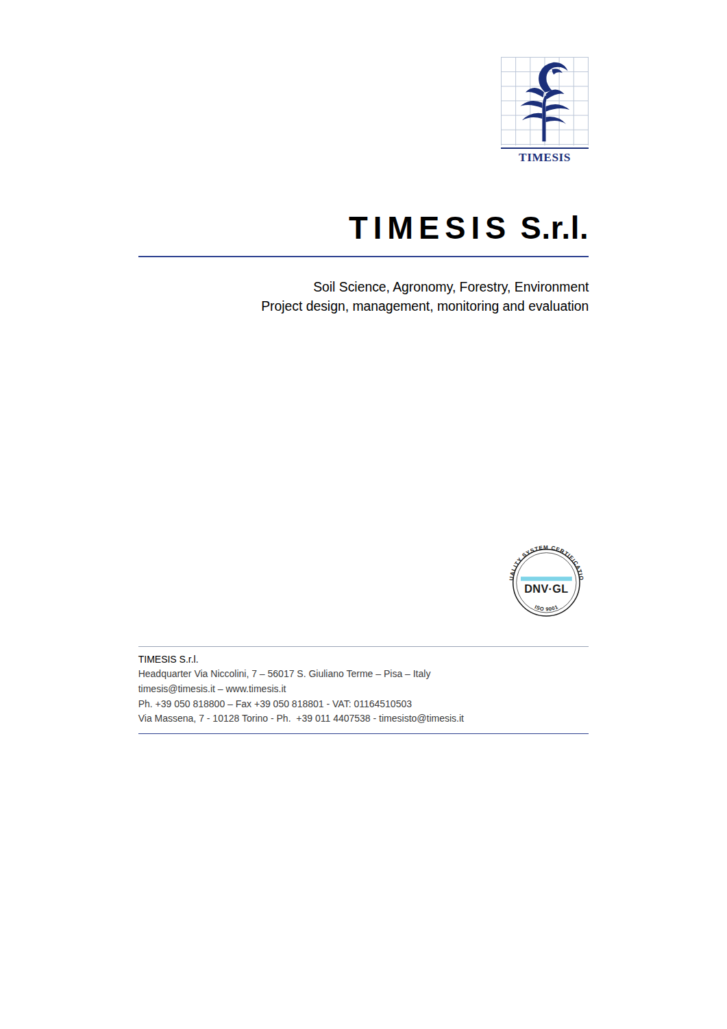TIMESIS
TIMESIS S.r.l.
Soil Science, Agronomy, Forestry, Environment
Project design, management, monitoring and evaluation
QUALITY SYSTEM CERTIFICATION DNV·GL ISO 9001
TIMESIS S.r.l.
Headquarter Via Niccolini, 7 – 56017 S. Giuliano Terme – Pisa – Italy
timesis@timesis.it – www.timesis.it
Ph. +39 050 818800 – Fax +39 050 818801 - VAT: 01164510503
Via Massena, 7 - 10128 Torino - Ph. +39 011 4407538 - timesisto@timesis.it